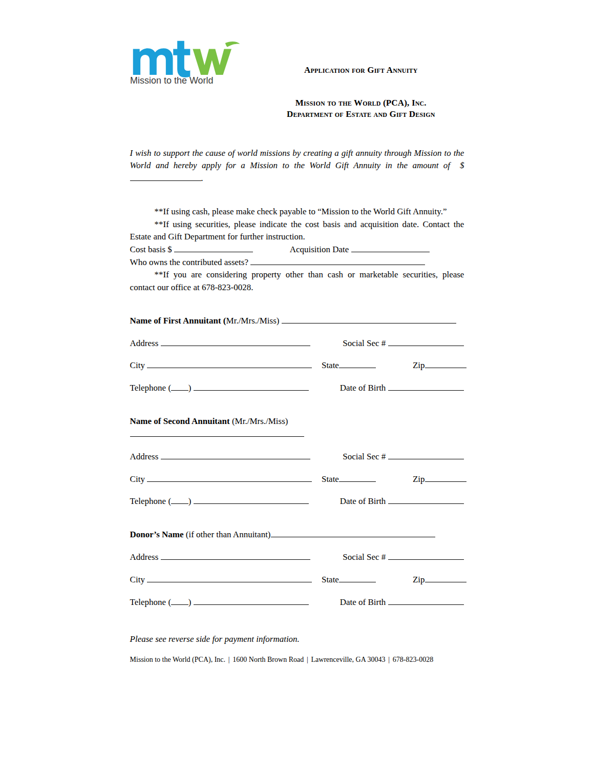Mission to the World
Application for Gift Annuity
Mission to the World (PCA), Inc.Department of Estate and Gift Design
I wish to support the cause of world missions by creating a gift annuity through Mission to the World and hereby apply for a Mission to the World Gift Annuity in the amount of $ .
**If using cash, please make check payable to “Mission to the World Gift Annuity.”
**If using securities, please indicate the cost basis and acquisition date. Contact the Estate and Gift Department for further instruction.
Cost basis $ Acquisition Date
Who owns the contributed assets?
**If you are considering property other than cash or marketable securities, please contact our office at 678-823-0028.
Name of First Annuitant (Mr./Mrs./Miss)
Address Social Sec #
City State Zip
Telephone ( ) Date of Birth
Name of Second Annuitant (Mr./Mrs./Miss)
Address Social Sec #
City State Zip
Telephone ( ) Date of Birth
Donor’s Name (if other than Annuitant)
Address Social Sec #
City State Zip
Telephone ( ) Date of Birth
Please see reverse side for payment information.
Mission to the World (PCA), Inc.|1600 North Brown Road|Lawrenceville, GA 30043|678-823-0028